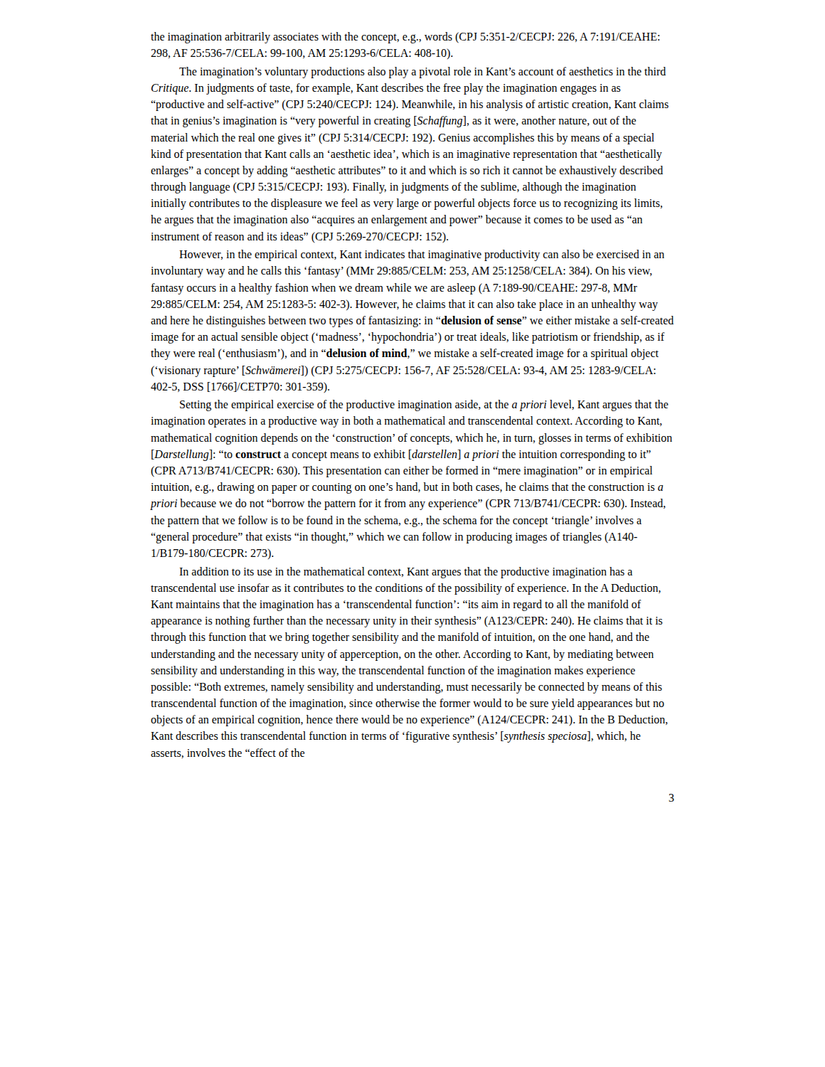the imagination arbitrarily associates with the concept, e.g., words (CPJ 5:351-2/CECPJ: 226, A 7:191/CEAHE: 298, AF 25:536-7/CELA: 99-100, AM 25:1293-6/CELA: 408-10).
The imagination’s voluntary productions also play a pivotal role in Kant’s account of aesthetics in the third Critique. In judgments of taste, for example, Kant describes the free play the imagination engages in as “productive and self-active” (CPJ 5:240/CECPJ: 124). Meanwhile, in his analysis of artistic creation, Kant claims that in genius’s imagination is “very powerful in creating [Schaffung], as it were, another nature, out of the material which the real one gives it” (CPJ 5:314/CECPJ: 192). Genius accomplishes this by means of a special kind of presentation that Kant calls an ‘aesthetic idea’, which is an imaginative representation that “aesthetically enlarges” a concept by adding “aesthetic attributes” to it and which is so rich it cannot be exhaustively described through language (CPJ 5:315/CECPJ: 193). Finally, in judgments of the sublime, although the imagination initially contributes to the displeasure we feel as very large or powerful objects force us to recognizing its limits, he argues that the imagination also “acquires an enlargement and power” because it comes to be used as “an instrument of reason and its ideas” (CPJ 5:269-270/CECPJ: 152).
However, in the empirical context, Kant indicates that imaginative productivity can also be exercised in an involuntary way and he calls this ‘fantasy’ (MMr 29:885/CELM: 253, AM 25:1258/CELA: 384). On his view, fantasy occurs in a healthy fashion when we dream while we are asleep (A 7:189-90/CEAHE: 297-8, MMr 29:885/CELM: 254, AM 25:1283-5: 402-3). However, he claims that it can also take place in an unhealthy way and here he distinguishes between two types of fantasizing: in “delusion of sense” we either mistake a self-created image for an actual sensible object (‘madness’, ‘hypochondria’) or treat ideals, like patriotism or friendship, as if they were real (‘enthusiasm’), and in “delusion of mind,” we mistake a self-created image for a spiritual object (‘visionary rapture’ [Schwämerei]) (CPJ 5:275/CECPJ: 156-7, AF 25:528/CELA: 93-4, AM 25: 1283-9/CELA: 402-5, DSS [1766]/CETP70: 301-359).
Setting the empirical exercise of the productive imagination aside, at the a priori level, Kant argues that the imagination operates in a productive way in both a mathematical and transcendental context. According to Kant, mathematical cognition depends on the ‘construction’ of concepts, which he, in turn, glosses in terms of exhibition [Darstellung]: “to construct a concept means to exhibit [darstellen] a priori the intuition corresponding to it” (CPR A713/B741/CECPR: 630). This presentation can either be formed in “mere imagination” or in empirical intuition, e.g., drawing on paper or counting on one’s hand, but in both cases, he claims that the construction is a priori because we do not “borrow the pattern for it from any experience” (CPR 713/B741/CECPR: 630). Instead, the pattern that we follow is to be found in the schema, e.g., the schema for the concept ‘triangle’ involves a “general procedure” that exists “in thought,” which we can follow in producing images of triangles (A140-1/B179-180/CECPR: 273).
In addition to its use in the mathematical context, Kant argues that the productive imagination has a transcendental use insofar as it contributes to the conditions of the possibility of experience. In the A Deduction, Kant maintains that the imagination has a ‘transcendental function’: “its aim in regard to all the manifold of appearance is nothing further than the necessary unity in their synthesis” (A123/CEPR: 240). He claims that it is through this function that we bring together sensibility and the manifold of intuition, on the one hand, and the understanding and the necessary unity of apperception, on the other. According to Kant, by mediating between sensibility and understanding in this way, the transcendental function of the imagination makes experience possible: “Both extremes, namely sensibility and understanding, must necessarily be connected by means of this transcendental function of the imagination, since otherwise the former would to be sure yield appearances but no objects of an empirical cognition, hence there would be no experience” (A124/CECPR: 241). In the B Deduction, Kant describes this transcendental function in terms of ‘figurative synthesis’ [synthesis speciosa], which, he asserts, involves the “effect of the
3